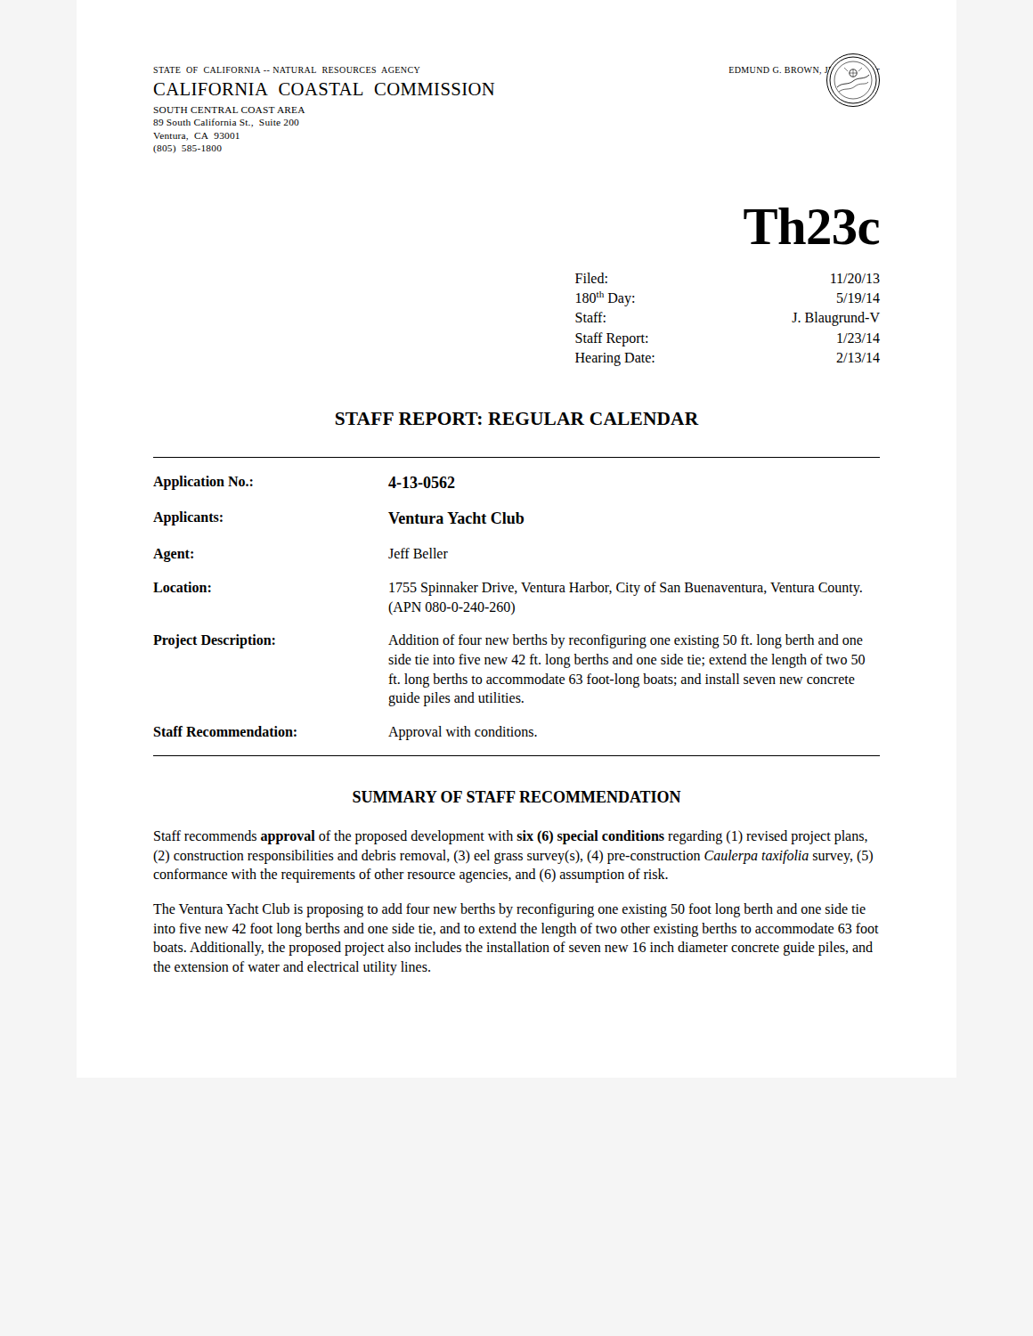State of California -- Natural Resources Agency Edmund G. Brown, Jr., Governor
CALIFORNIA COASTAL COMMISSION
South Central Coast Area
89 South California St., Suite 200
Ventura, CA 93001
(805) 585-1800
Th23c
| Filed: | 11/20/13 |
| 180 th Day: | 5/19/14 |
| Staff: | J. Blaugrund-V |
| Staff Report: | 1/23/14 |
| Hearing Date: | 2/13/14 |
STAFF REPORT: REGULAR CALENDAR
| Application No.: | 4-13-0562 |
| Applicants: | Ventura Yacht Club |
| Agent: | Jeff Beller |
| Location: | 1755 Spinnaker Drive, Ventura Harbor, City of San Buenaventura, Ventura County. (APN 080-0-240-260) |
| Project Description: | Addition of four new berths by reconfiguring one existing 50 ft. long berth and one side tie into five new 42 ft. long berths and one side tie; extend the length of two 50 ft. long berths to accommodate 63 foot-long boats; and install seven new concrete guide piles and utilities. |
| Staff Recommendation: | Approval with conditions. |
SUMMARY OF STAFF RECOMMENDATION
Staff recommends approval of the proposed development with six (6) special conditions regarding (1) revised project plans, (2) construction responsibilities and debris removal, (3) eel grass survey(s), (4) pre-construction Caulerpa taxifolia survey, (5) conformance with the requirements of other resource agencies, and (6) assumption of risk.
The Ventura Yacht Club is proposing to add four new berths by reconfiguring one existing 50 foot long berth and one side tie into five new 42 foot long berths and one side tie, and to extend the length of two other existing berths to accommodate 63 foot boats. Additionally, the proposed project also includes the installation of seven new 16 inch diameter concrete guide piles, and the extension of water and electrical utility lines.